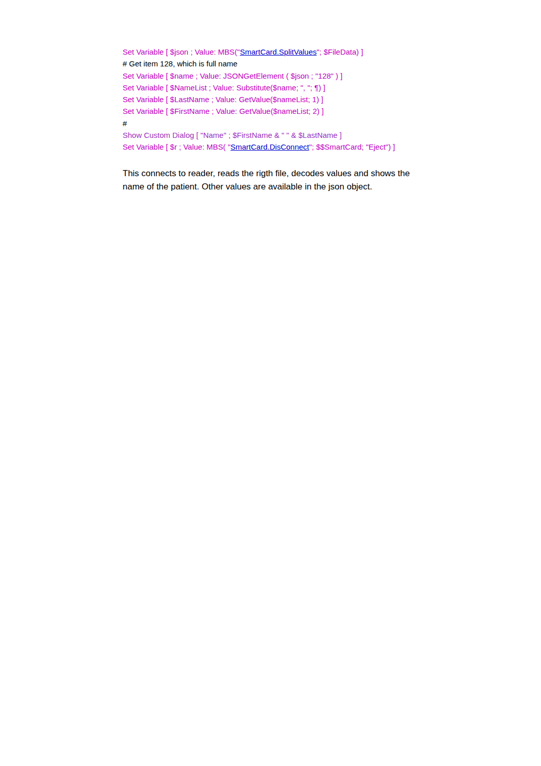Set Variable [ $json ; Value: MBS("SmartCard.SplitValues"; $FileData) ]
# Get item 128, which is full name
Set Variable [ $name ; Value: JSONGetElement ( $json ; "128" ) ]
Set Variable [ $NameList ; Value: Substitute($name; ", "; ¶) ]
Set Variable [ $LastName ; Value: GetValue($nameList; 1) ]
Set Variable [ $FirstName ; Value: GetValue($nameList; 2) ]
#
Show Custom Dialog [ "Name" ; $FirstName & " " & $LastName ]
Set Variable [ $r ; Value: MBS( "SmartCard.DisConnect"; $$SmartCard; "Eject") ]
This connects to reader, reads the rigth file, decodes values and shows the name of the patient. Other values are available in the json object.